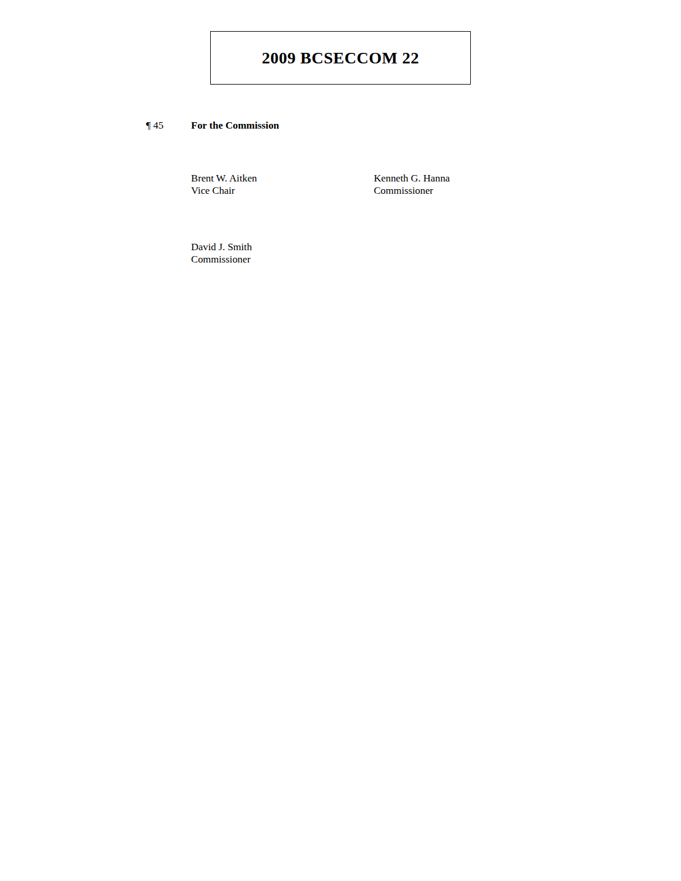2009 BCSECCOM 22
¶ 45
For the Commission
| Brent W. Aitken Vice Chair | Kenneth G. Hanna Commissioner |
| David J. Smith Commissioner | |